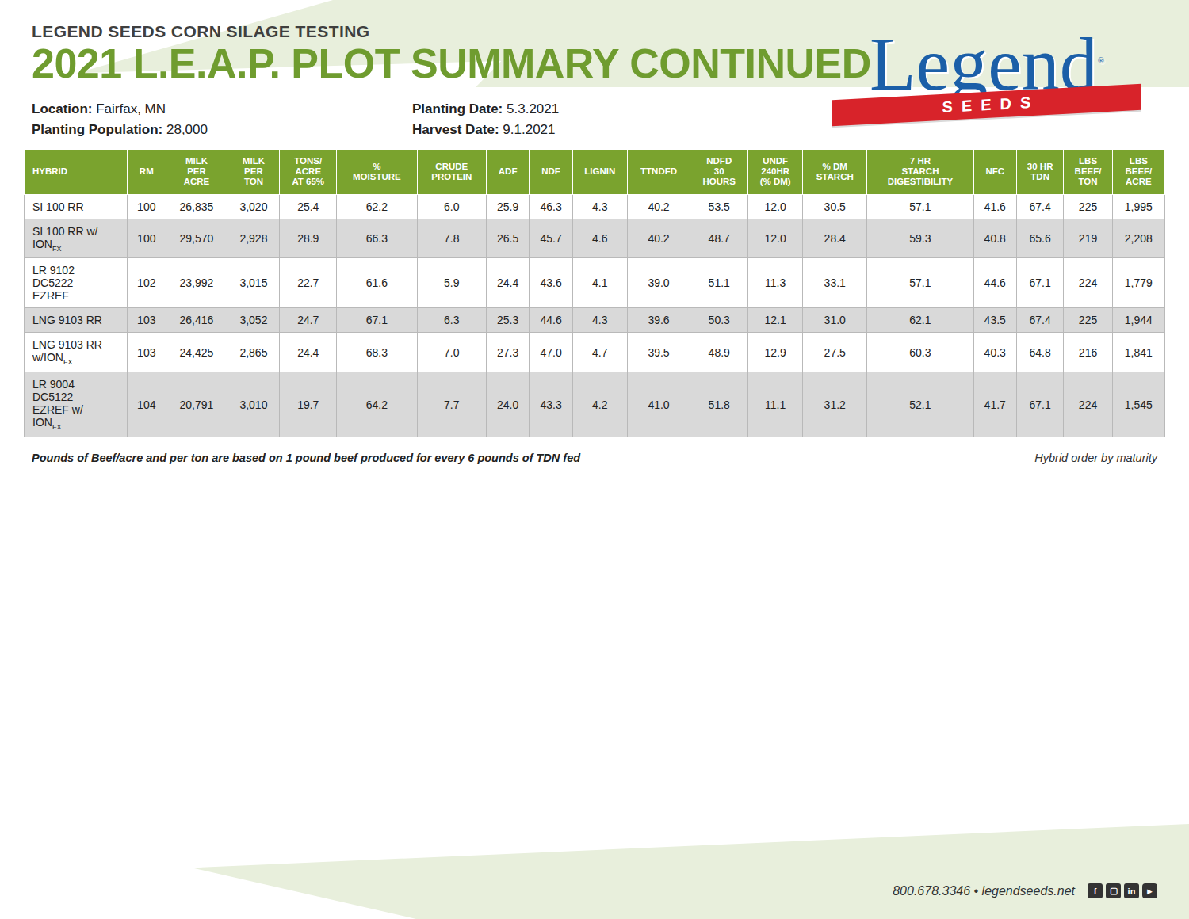Legend Seeds Corn Silage Testing
2021 L.E.A.P. Plot Summary Continued
Legend®
SEEDS
Location: Fairfax, MN
Planting Date: 5.3.2021
Planting Population: 28,000
Harvest Date: 9.1.2021
| Hybrid | RM | Milk per Acre | Milk per Ton | Tons/ Acre at 65% | % Moisture | Crude Protein | ADF | NDF | Lignin | TTNDFd | NDFd 30 Hours | uNDF 240hr (% DM) | % DM Starch | 7 HR Starch Digestibility | NFC | 30 HR TDN | LBS Beef/ Ton | LBS Beef/ Acre |
| --- | --- | --- | --- | --- | --- | --- | --- | --- | --- | --- | --- | --- | --- | --- | --- | --- | --- | --- |
| SI 100 RR | 100 | 26,835 | 3,020 | 25.4 | 62.2 | 6.0 | 25.9 | 46.3 | 4.3 | 40.2 | 53.5 | 12.0 | 30.5 | 57.1 | 41.6 | 67.4 | 225 | 1,995 |
| SI 100 RR w/ ION FX | 100 | 29,570 | 2,928 | 28.9 | 66.3 | 7.8 | 26.5 | 45.7 | 4.6 | 40.2 | 48.7 | 12.0 | 28.4 | 59.3 | 40.8 | 65.6 | 219 | 2,208 |
| LR 9102 DC5222 EZREF | 102 | 23,992 | 3,015 | 22.7 | 61.6 | 5.9 | 24.4 | 43.6 | 4.1 | 39.0 | 51.1 | 11.3 | 33.1 | 57.1 | 44.6 | 67.1 | 224 | 1,779 |
| LNG 9103 RR | 103 | 26,416 | 3,052 | 24.7 | 67.1 | 6.3 | 25.3 | 44.6 | 4.3 | 39.6 | 50.3 | 12.1 | 31.0 | 62.1 | 43.5 | 67.4 | 225 | 1,944 |
| LNG 9103 RR w/ION FX | 103 | 24,425 | 2,865 | 24.4 | 68.3 | 7.0 | 27.3 | 47.0 | 4.7 | 39.5 | 48.9 | 12.9 | 27.5 | 60.3 | 40.3 | 64.8 | 216 | 1,841 |
| LR 9004 DC5122 EZREF w/ ION FX | 104 | 20,791 | 3,010 | 19.7 | 64.2 | 7.7 | 24.0 | 43.3 | 4.2 | 41.0 | 51.8 | 11.1 | 31.2 | 52.1 | 41.7 | 67.1 | 224 | 1,545 |
Pounds of Beef/acre and per ton are based on 1 pound beef produced for every 6 pounds of TDN fed
Hybrid order by maturity
800.678.3346 • legendseeds.net f▢in►